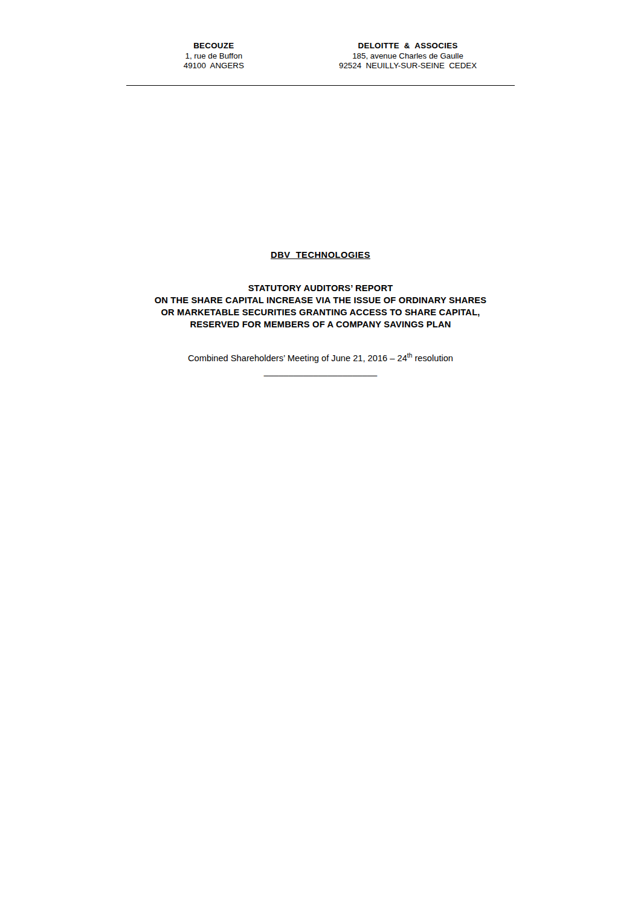BECOUZE
1, rue de Buffon
49100 ANGERS
DELOITTE & ASSOCIES
185, avenue Charles de Gaulle
92524 NEUILLY-SUR-SEINE CEDEX
DBV TECHNOLOGIES
STATUTORY AUDITORS’ REPORT
ON THE SHARE CAPITAL INCREASE VIA THE ISSUE OF ORDINARY SHARES
OR MARKETABLE SECURITIES GRANTING ACCESS TO SHARE CAPITAL,
RESERVED FOR MEMBERS OF A COMPANY SAVINGS PLAN
Combined Shareholders’ Meeting of June 21, 2016 – 24th resolution
_______________________